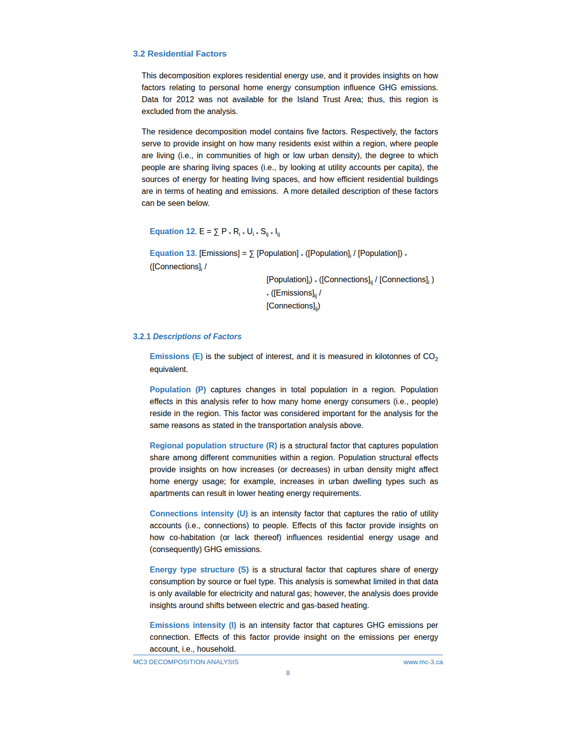3.2 Residential Factors
This decomposition explores residential energy use, and it provides insights on how factors relating to personal home energy consumption influence GHG emissions. Data for 2012 was not available for the Island Trust Area; thus, this region is excluded from the analysis.
The residence decomposition model contains five factors. Respectively, the factors serve to provide insight on how many residents exist within a region, where people are living (i.e., in communities of high or low urban density), the degree to which people are sharing living spaces (i.e., by looking at utility accounts per capita), the sources of energy for heating living spaces, and how efficient residential buildings are in terms of heating and emissions. A more detailed description of these factors can be seen below.
Equation 12. E = ∑ P * Ri * Ui * Sij * Iij
Equation 13. [Emissions] = ∑ [Population] * ([Population]i / [Population]) * ([Connections]i / [Population]i) * ([Connections]ij / [Connections]i ) * ([Emissions]ij / [Connections]ij)
3.2.1 Descriptions of Factors
Emissions (E) is the subject of interest, and it is measured in kilotonnes of CO2 equivalent.
Population (P) captures changes in total population in a region. Population effects in this analysis refer to how many home energy consumers (i.e., people) reside in the region. This factor was considered important for the analysis for the same reasons as stated in the transportation analysis above.
Regional population structure (R) is a structural factor that captures population share among different communities within a region. Population structural effects provide insights on how increases (or decreases) in urban density might affect home energy usage; for example, increases in urban dwelling types such as apartments can result in lower heating energy requirements.
Connections intensity (U) is an intensity factor that captures the ratio of utility accounts (i.e., connections) to people. Effects of this factor provide insights on how co-habitation (or lack thereof) influences residential energy usage and (consequently) GHG emissions.
Energy type structure (S) is a structural factor that captures share of energy consumption by source or fuel type. This analysis is somewhat limited in that data is only available for electricity and natural gas; however, the analysis does provide insights around shifts between electric and gas-based heating.
Emissions intensity (I) is an intensity factor that captures GHG emissions per connection. Effects of this factor provide insight on the emissions per energy account, i.e., household.
MC3 DECOMPOSITION ANALYSIS www.mc-3.ca
8